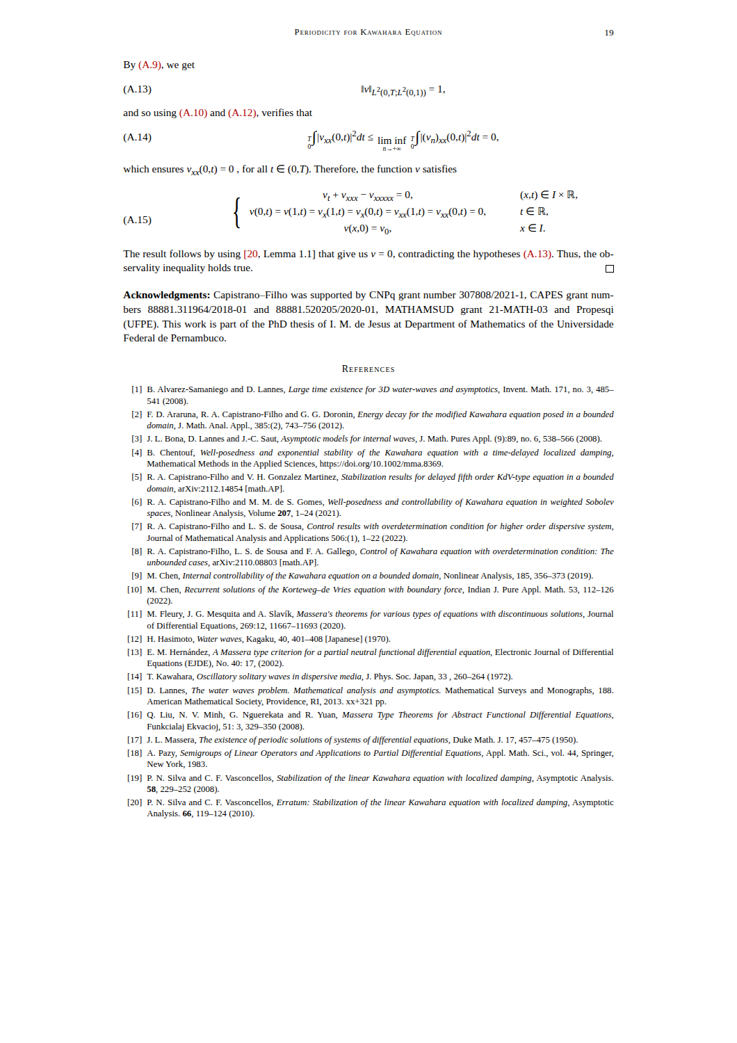Periodicity for Kawahara Equation 19
By (A.9), we get
(A.13) ‖v‖L2(0,T;L2(0,1)) = 1,
and so using (A.10) and (A.12), verifies that
(A.14) T 0∫|vxx(0,t)|2dt ≤ lim inf n→+∞ T 0∫|(vn)xx(0,t)|2dt = 0,
which ensures vxx(0,t) = 0 , for all t ∈ (0,T). Therefore, the function v satisfies
(A.15) {
| v t + v xxx − v xxxxx = 0, | ( x , t ) ∈ I × ℝ, |
| v (0, t ) = v (1, t ) = v x (1, t ) = v x (0, t ) = v xx (1, t ) = v xx (0, t ) = 0, | t ∈ ℝ, |
| v ( x ,0) = v 0 , | x ∈ I . |
The result follows by using [20, Lemma 1.1] that give us v = 0, contradicting the hypotheses (A.13). Thus, the observality inequality holds true.
Acknowledgments: Capistrano–Filho was supported by CNPq grant number 307808/2021-1, CAPES grant numbers 88881.311964/2018-01 and 88881.520205/2020-01, MATHAMSUD grant 21-MATH-03 and Propesqi (UFPE). This work is part of the PhD thesis of I. M. de Jesus at Department of Mathematics of the Universidade Federal de Pernambuco.
References
[1] B. Alvarez-Samaniego and D. Lannes, Large time existence for 3D water-waves and asymptotics, Invent. Math. 171, no. 3, 485–541 (2008).
[2] F. D. Araruna, R. A. Capistrano-Filho and G. G. Doronin, Energy decay for the modified Kawahara equation posed in a bounded domain, J. Math. Anal. Appl., 385:(2), 743–756 (2012).
[3] J. L. Bona, D. Lannes and J.-C. Saut, Asymptotic models for internal waves, J. Math. Pures Appl. (9):89, no. 6, 538–566 (2008).
[4] B. Chentouf, Well-posedness and exponential stability of the Kawahara equation with a time-delayed localized damping, Mathematical Methods in the Applied Sciences, https://doi.org/10.1002/mma.8369.
[5] R. A. Capistrano-Filho and V. H. Gonzalez Martinez, Stabilization results for delayed fifth order KdV-type equation in a bounded domain, arXiv:2112.14854 [math.AP].
[6] R. A. Capistrano-Filho and M. M. de S. Gomes, Well-posedness and controllability of Kawahara equation in weighted Sobolev spaces, Nonlinear Analysis, Volume 207, 1–24 (2021).
[7] R. A. Capistrano-Filho and L. S. de Sousa, Control results with overdetermination condition for higher order dispersive system, Journal of Mathematical Analysis and Applications 506:(1), 1–22 (2022).
[8] R. A. Capistrano-Filho, L. S. de Sousa and F. A. Gallego, Control of Kawahara equation with overdetermination condition: The unbounded cases, arXiv:2110.08803 [math.AP].
[9] M. Chen, Internal controllability of the Kawahara equation on a bounded domain, Nonlinear Analysis, 185, 356–373 (2019).
[10] M. Chen, Recurrent solutions of the Korteweg–de Vries equation with boundary force, Indian J. Pure Appl. Math. 53, 112–126 (2022).
[11] M. Fleury, J. G. Mesquita and A. Slavík, Massera's theorems for various types of equations with discontinuous solutions, Journal of Differential Equations, 269:12, 11667–11693 (2020).
[12] H. Hasimoto, Water waves, Kagaku, 40, 401–408 [Japanese] (1970).
[13] E. M. Hernández, A Massera type criterion for a partial neutral functional differential equation, Electronic Journal of Differential Equations (EJDE), No. 40: 17, (2002).
[14] T. Kawahara, Oscillatory solitary waves in dispersive media, J. Phys. Soc. Japan, 33 , 260–264 (1972).
[15] D. Lannes, The water waves problem. Mathematical analysis and asymptotics. Mathematical Surveys and Monographs, 188. American Mathematical Society, Providence, RI, 2013. xx+321 pp.
[16] Q. Liu, N. V. Minh, G. Nguerekata and R. Yuan, Massera Type Theorems for Abstract Functional Differential Equations, Funkcialaj Ekvacioj, 51: 3, 329–350 (2008).
[17] J. L. Massera, The existence of periodic solutions of systems of differential equations, Duke Math. J. 17, 457–475 (1950).
[18] A. Pazy, Semigroups of Linear Operators and Applications to Partial Differential Equations, Appl. Math. Sci., vol. 44, Springer, New York, 1983.
[19] P. N. Silva and C. F. Vasconcellos, Stabilization of the linear Kawahara equation with localized damping, Asymptotic Analysis. 58, 229–252 (2008).
[20] P. N. Silva and C. F. Vasconcellos, Erratum: Stabilization of the linear Kawahara equation with localized damping, Asymptotic Analysis. 66, 119–124 (2010).